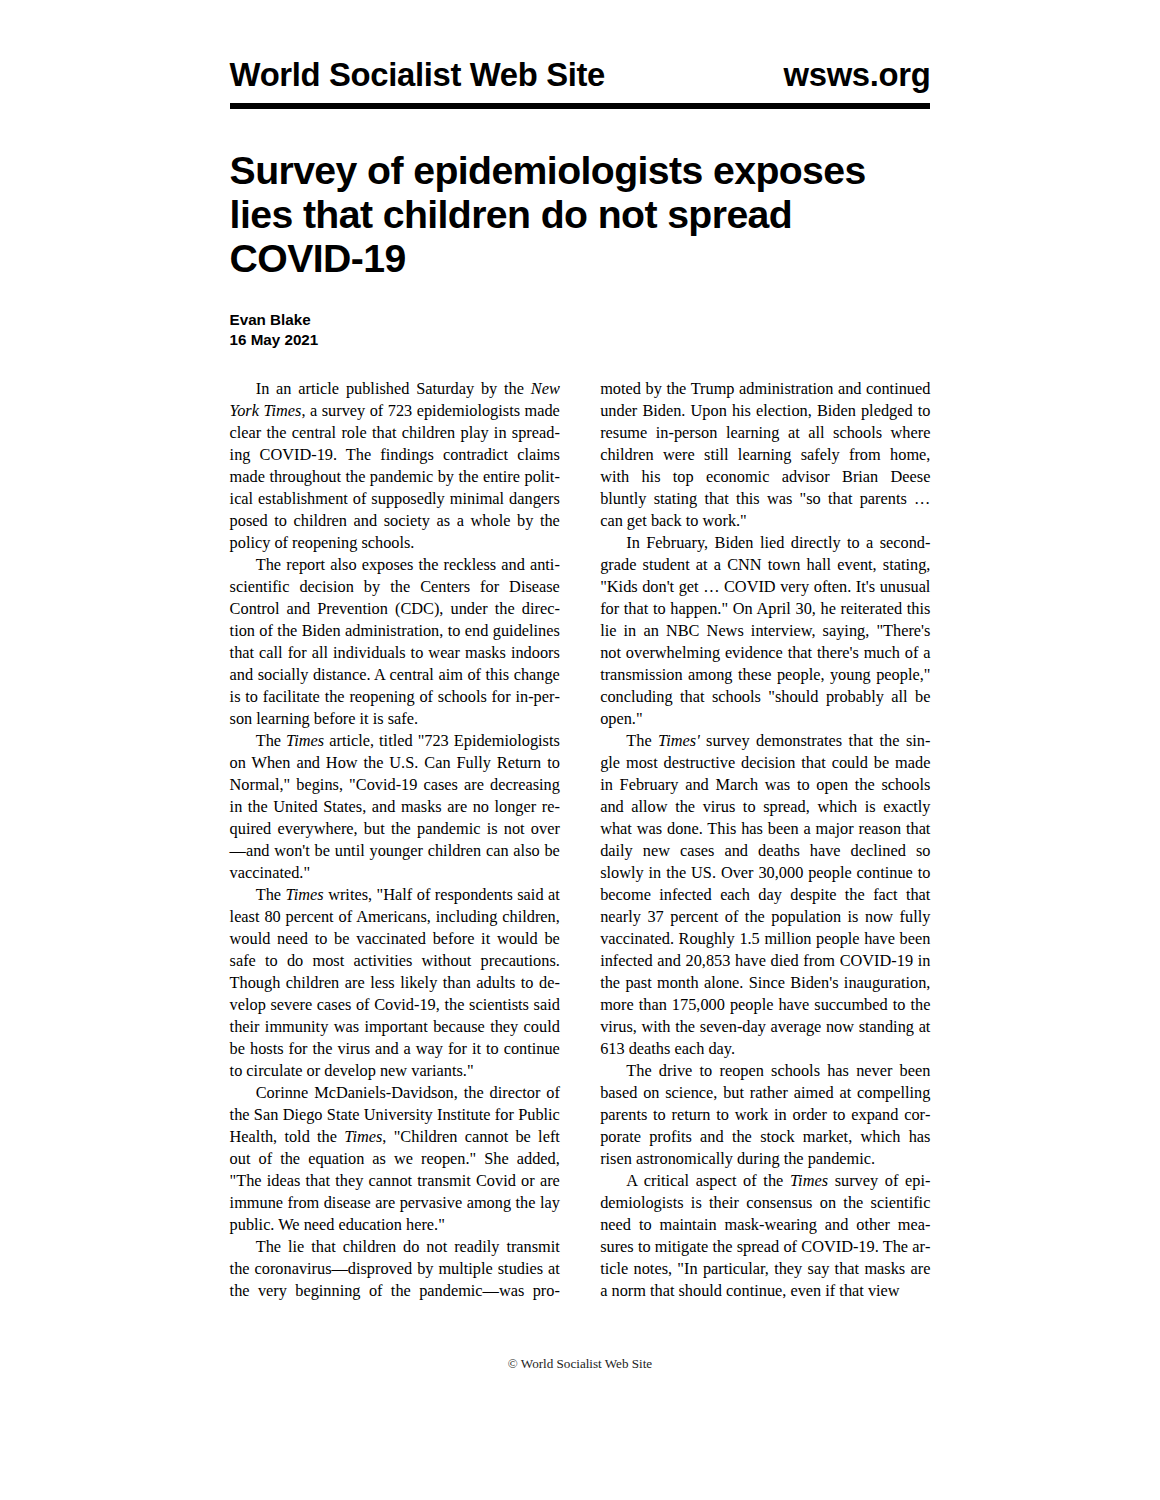World Socialist Web Site
wsws.org
Survey of epidemiologists exposes lies that children do not spread COVID-19
Evan Blake 16 May 2021
In an article published Saturday by the New York Times, a survey of 723 epidemiologists made clear the central role that children play in spreading COVID-19. The findings contradict claims made throughout the pandemic by the entire political establishment of supposedly minimal dangers posed to children and society as a whole by the policy of reopening schools.
The report also exposes the reckless and anti-scientific decision by the Centers for Disease Control and Prevention (CDC), under the direction of the Biden administration, to end guidelines that call for all individuals to wear masks indoors and socially distance. A central aim of this change is to facilitate the reopening of schools for in-person learning before it is safe.
The Times article, titled "723 Epidemiologists on When and How the U.S. Can Fully Return to Normal," begins, "Covid-19 cases are decreasing in the United States, and masks are no longer required everywhere, but the pandemic is not over—and won't be until younger children can also be vaccinated."
The Times writes, "Half of respondents said at least 80 percent of Americans, including children, would need to be vaccinated before it would be safe to do most activities without precautions. Though children are less likely than adults to develop severe cases of Covid-19, the scientists said their immunity was important because they could be hosts for the virus and a way for it to continue to circulate or develop new variants."
Corinne McDaniels-Davidson, the director of the San Diego State University Institute for Public Health, told the Times, "Children cannot be left out of the equation as we reopen." She added, "The ideas that they cannot transmit Covid or are immune from disease are pervasive among the lay public. We need education here."
The lie that children do not readily transmit the coronavirus—disproved by multiple studies at the very beginning of the pandemic—was promoted by the Trump administration and continued under Biden. Upon his election, Biden pledged to resume in-person learning at all schools where children were still learning safely from home, with his top economic advisor Brian Deese bluntly stating that this was "so that parents … can get back to work."
In February, Biden lied directly to a second-grade student at a CNN town hall event, stating, "Kids don't get … COVID very often. It's unusual for that to happen." On April 30, he reiterated this lie in an NBC News interview, saying, "There's not overwhelming evidence that there's much of a transmission among these people, young people," concluding that schools "should probably all be open."
The Times' survey demonstrates that the single most destructive decision that could be made in February and March was to open the schools and allow the virus to spread, which is exactly what was done. This has been a major reason that daily new cases and deaths have declined so slowly in the US. Over 30,000 people continue to become infected each day despite the fact that nearly 37 percent of the population is now fully vaccinated. Roughly 1.5 million people have been infected and 20,853 have died from COVID-19 in the past month alone. Since Biden's inauguration, more than 175,000 people have succumbed to the virus, with the seven-day average now standing at 613 deaths each day.
The drive to reopen schools has never been based on science, but rather aimed at compelling parents to return to work in order to expand corporate profits and the stock market, which has risen astronomically during the pandemic.
A critical aspect of the Times survey of epidemiologists is their consensus on the scientific need to maintain mask-wearing and other measures to mitigate the spread of COVID-19. The article notes, "In particular, they say that masks are a norm that should continue, even if that view
© World Socialist Web Site